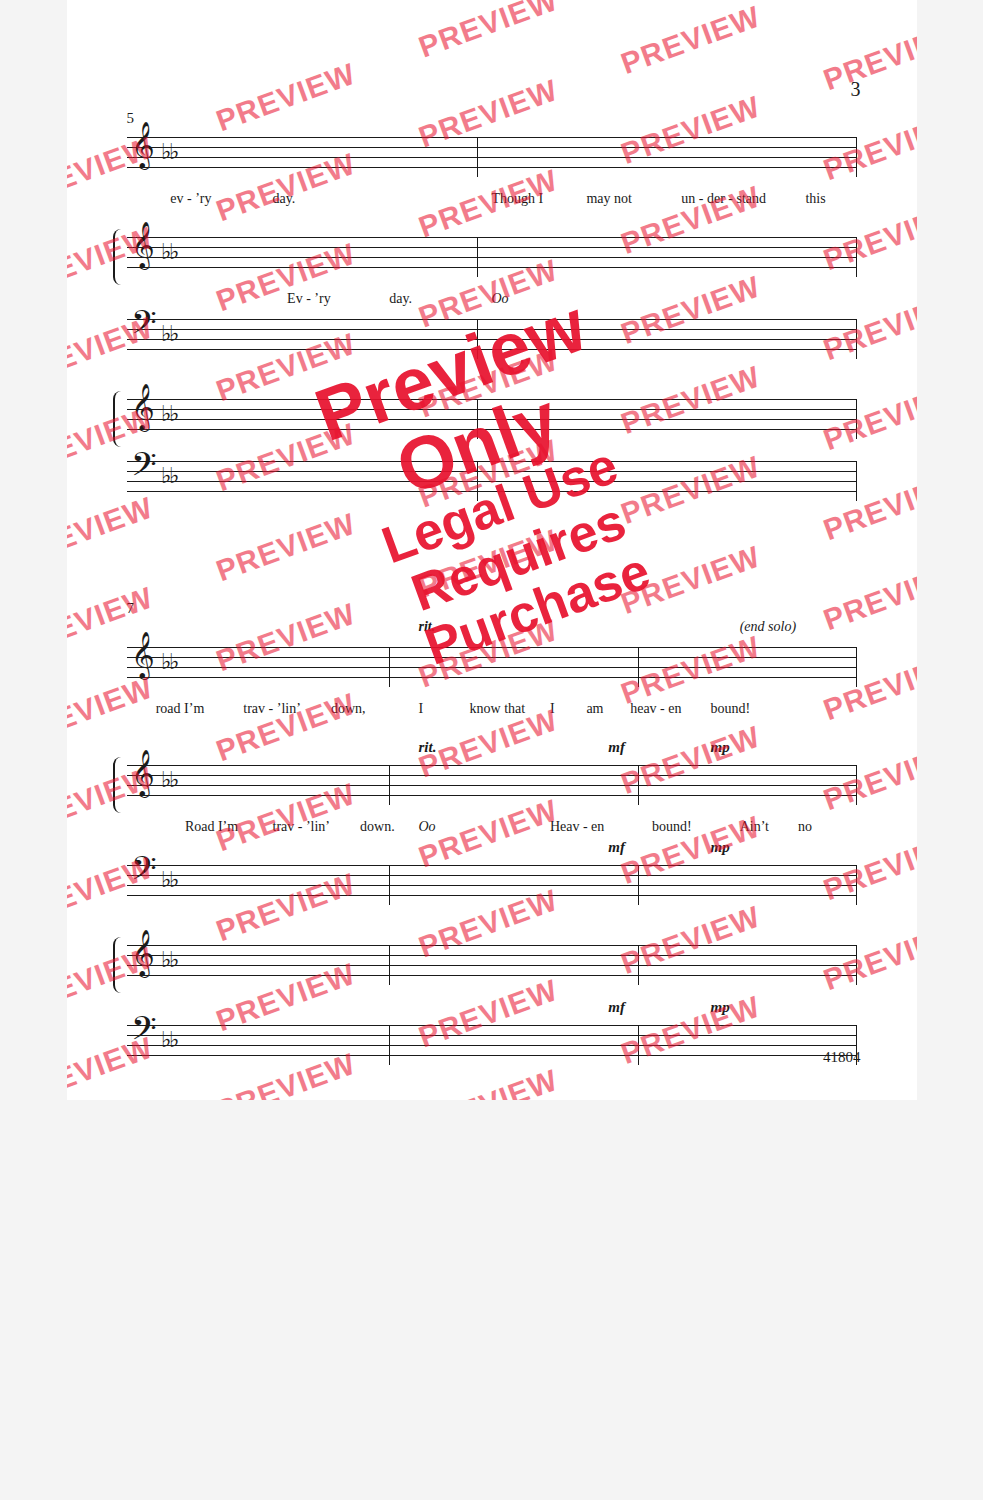3
41804
5
𝄞 ♭♭
ev - ’ry day. Though I may not un - der - stand this
𝄞 ♭♭
Ev - ’ry day. Oo
𝄢 ♭♭
𝄞 ♭♭
𝄢 ♭♭
7
rit. (end solo)
𝄞 ♭♭
road I’m trav - ’lin’ down, I know that I am heav - en bound!
rit. mf mp
𝄞 ♭♭
Road I’m trav - ’lin’ down. Oo Heav - en bound! Ain’t no
mf mp
𝄢 ♭♭
𝄞 ♭♭
mf mp
𝄢 ♭♭
PREVIEW PREVIEW PREVIEW PREVIEW PREVIEW
PREVIEW PREVIEW PREVIEW PREVIEW PREVIEW
PREVIEW PREVIEW PREVIEW PREVIEW PREVIEW
PREVIEW PREVIEW PREVIEW PREVIEW PREVIEW
PREVIEW PREVIEW PREVIEW PREVIEW PREVIEW
PREVIEW PREVIEW PREVIEW PREVIEW PREVIEW
PREVIEW PREVIEW PREVIEW PREVIEW PREVIEW
PREVIEW PREVIEW PREVIEW PREVIEW PREVIEW
PREVIEW PREVIEW PREVIEW PREVIEW PREVIEW
PREVIEW PREVIEW PREVIEW PREVIEW PREVIEW
PREVIEW PREVIEW PREVIEW PREVIEW PREVIEW
PREVIEW PREVIEW PREVIEW PREVIEW PREVIEW
PREVIEW PREVIEW PREVIEW PREVIEW PREVIEW
Preview Only
Legal Use Requires Purchase